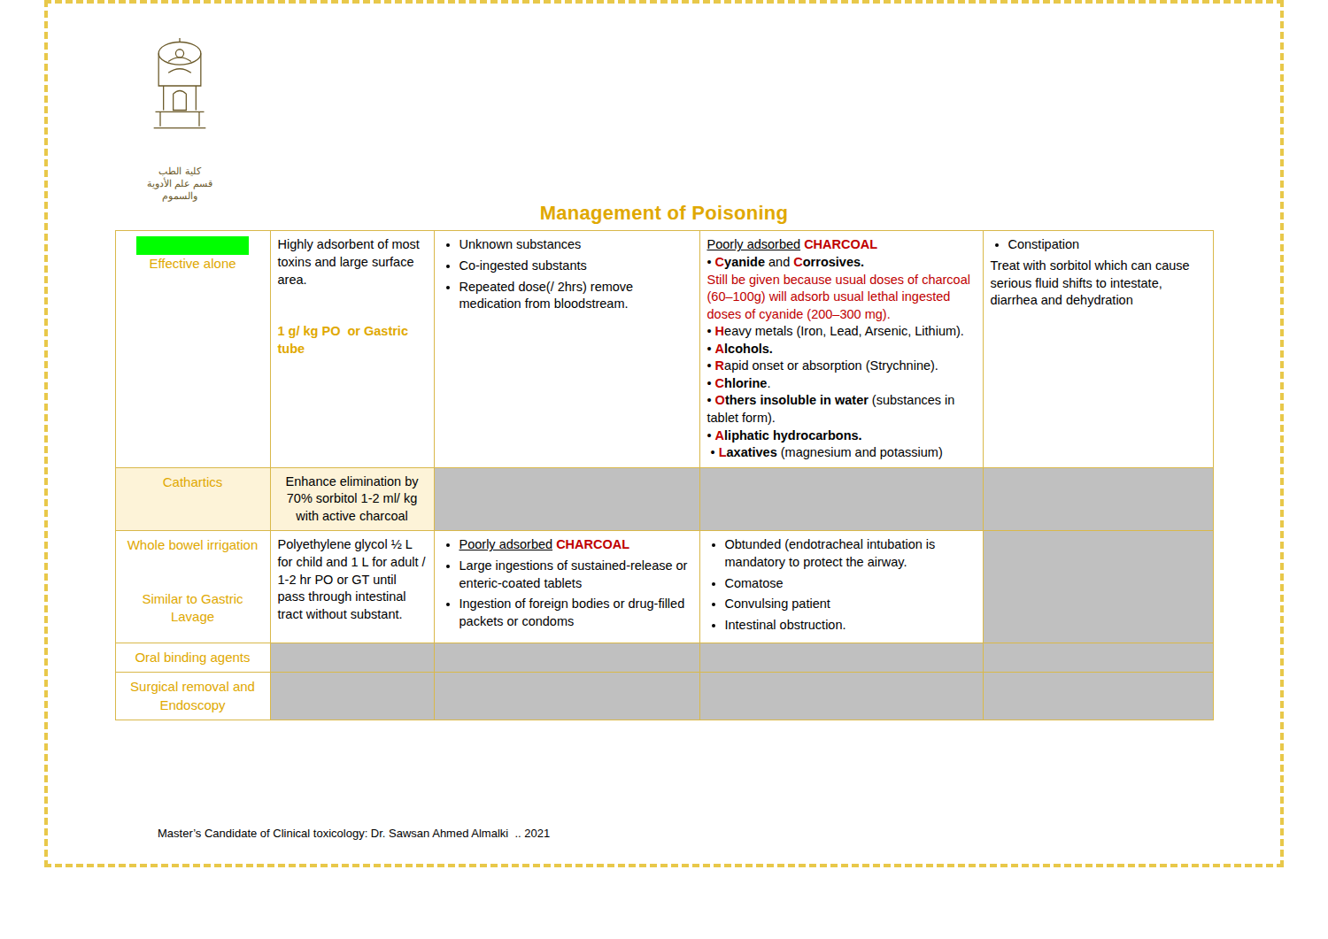كلية الطب
قسم علم الأدوية والسموم
Management of Poisoning
| Activated charcoal Effective alone | Highly adsorbent of most toxins and large surface area. 1 g/ kg PO or Gastric tube | Unknown substances Co-ingested substants Repeated dose(/ 2hrs) remove medication from bloodstream. | Poorly adsorbed CHARCOAL • C yanide and C orrosives. Still be given because usual doses of charcoal (60–100g) will adsorb usual lethal ingested doses of cyanide (200–300 mg). • H eavy metals (Iron, Lead, Arsenic, Lithium). • A lcohols. • R apid onset or absorption (Strychnine). • C hlorine . • O thers insoluble in water (substances in tablet form). • A liphatic hydrocarbons. • L axatives (magnesium and potassium) | Constipation Treat with sorbitol which can cause serious fluid shifts to intestate, diarrhea and dehydration |
| Cathartics | Enhance elimination by 70% sorbitol 1-2 ml/ kg with active charcoal | | | |
| Whole bowel irrigation Similar to Gastric Lavage | Polyethylene glycol ½ L for child and 1 L for adult / 1-2 hr PO or GT until pass through intestinal tract without substant. | Poorly adsorbed CHARCOAL Large ingestions of sustained-release or enteric-coated tablets Ingestion of foreign bodies or drug-filled packets or condoms | Obtunded (endotracheal intubation is mandatory to protect the airway. Comatose Convulsing patient Intestinal obstruction. | |
| Oral binding agents | | | | |
| Surgical removal and Endoscopy | | | | |
Master’s Candidate of Clinical toxicology: Dr. Sawsan Ahmed Almalki .. 2021